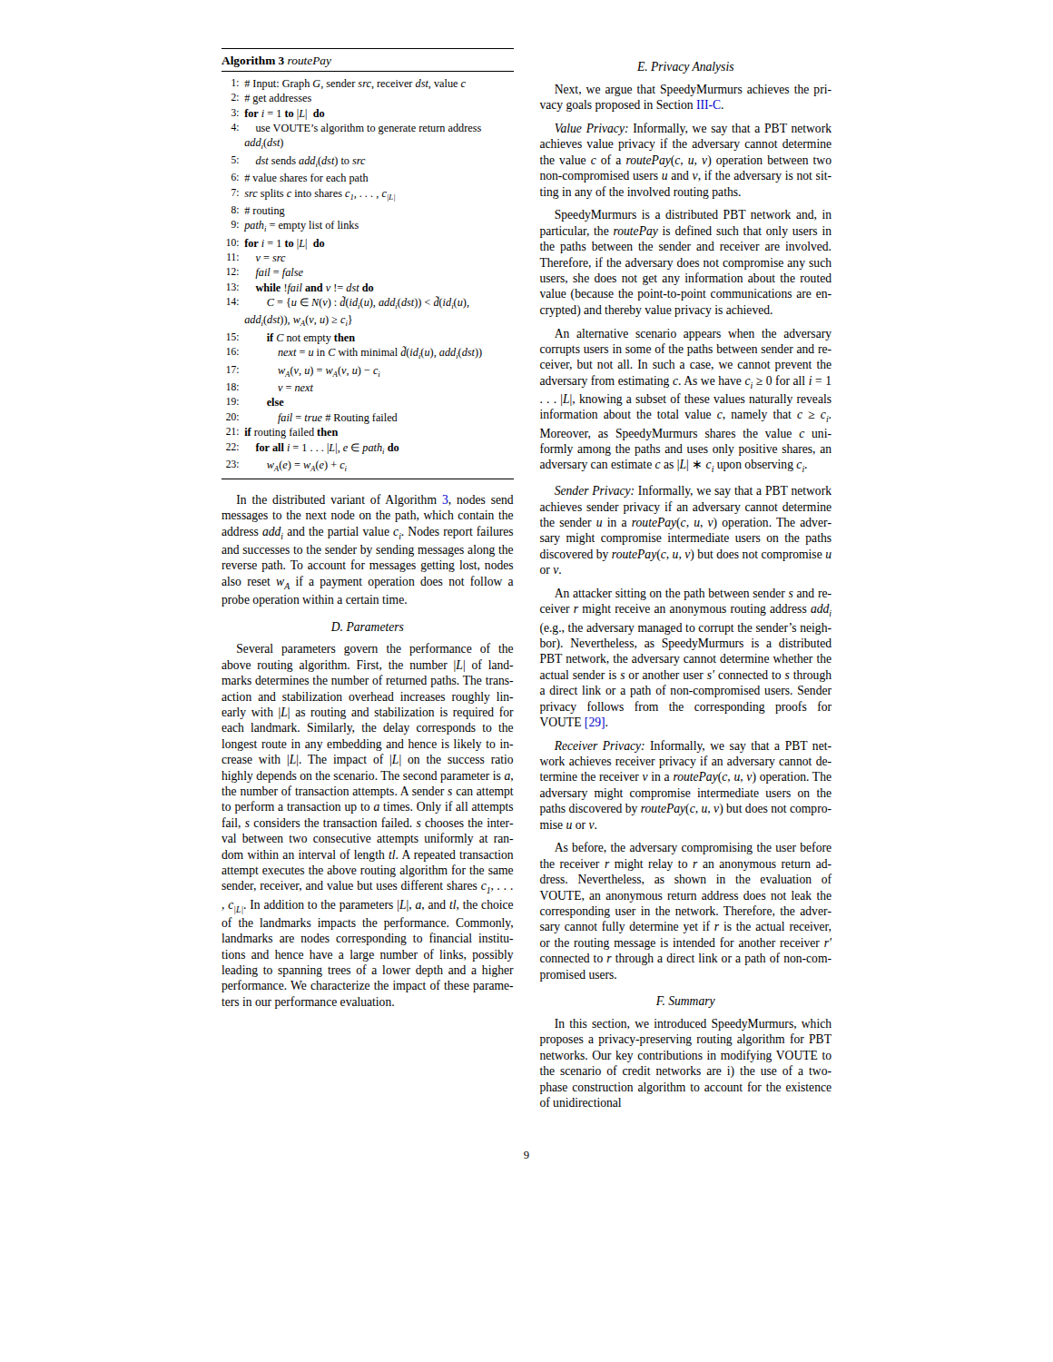Algorithm 3 routePay
# Input: Graph G, sender src, receiver dst, value c
# get addresses
for i = 1 to |L| do
use VOUTE’s algorithm to generate return address addi(dst)
dst sends addi(dst) to src
# value shares for each path
src splits c into shares c1, . . . , c|L|
# routing
pathi = empty list of links
for i = 1 to |L| do
v = src
fail = false
while !fail and v != dst do
C = {u ∈ N(v) : d̃(idi(u), addi(dst)) < d̃(idi(u), addi(dst)), wA(v, u) ≥ ci}
if C not empty then
next = u in C with minimal d̃(idi(u), addi(dst))
wA(v, u) = wA(v, u) − ci
v = next
else
fail = true # Routing failed
if routing failed then
for all i = 1 . . . |L|, e ∈ pathi do
wA(e) = wA(e) + ci
In the distributed variant of Algorithm 3, nodes send messages to the next node on the path, which contain the address addi and the partial value ci. Nodes report failures and successes to the sender by sending messages along the reverse path. To account for messages getting lost, nodes also reset wA if a payment operation does not follow a probe operation within a certain time.
D. Parameters
Several parameters govern the performance of the above routing algorithm. First, the number |L| of landmarks determines the number of returned paths. The transaction and stabilization overhead increases roughly linearly with |L| as routing and stabilization is required for each landmark. Similarly, the delay corresponds to the longest route in any embedding and hence is likely to increase with |L|. The impact of |L| on the success ratio highly depends on the scenario. The second parameter is a, the number of transaction attempts. A sender s can attempt to perform a transaction up to a times. Only if all attempts fail, s considers the transaction failed. s chooses the interval between two consecutive attempts uniformly at random within an interval of length tl. A repeated transaction attempt executes the above routing algorithm for the same sender, receiver, and value but uses different shares c1, . . . , c|L|. In addition to the parameters |L|, a, and tl, the choice of the landmarks impacts the performance. Commonly, landmarks are nodes corresponding to financial institutions and hence have a large number of links, possibly leading to spanning trees of a lower depth and a higher performance. We characterize the impact of these parameters in our performance evaluation.
E. Privacy Analysis
Next, we argue that SpeedyMurmurs achieves the privacy goals proposed in Section III-C.
Value Privacy: Informally, we say that a PBT network achieves value privacy if the adversary cannot determine the value c of a routePay(c, u, v) operation between two non-compromised users u and v, if the adversary is not sitting in any of the involved routing paths.
SpeedyMurmurs is a distributed PBT network and, in particular, the routePay is defined such that only users in the paths between the sender and receiver are involved. Therefore, if the adversary does not compromise any such users, she does not get any information about the routed value (because the point-to-point communications are encrypted) and thereby value privacy is achieved.
An alternative scenario appears when the adversary corrupts users in some of the paths between sender and receiver, but not all. In such a case, we cannot prevent the adversary from estimating c. As we have ci ≥ 0 for all i = 1 . . . |L|, knowing a subset of these values naturally reveals information about the total value c, namely that c ≥ ci. Moreover, as SpeedyMurmurs shares the value c uniformly among the paths and uses only positive shares, an adversary can estimate c as |L| ∗ ci upon observing ci.
Sender Privacy: Informally, we say that a PBT network achieves sender privacy if an adversary cannot determine the sender u in a routePay(c, u, v) operation. The adversary might compromise intermediate users on the paths discovered by routePay(c, u, v) but does not compromise u or v.
An attacker sitting on the path between sender s and receiver r might receive an anonymous routing address addi (e.g., the adversary managed to corrupt the sender’s neighbor). Nevertheless, as SpeedyMurmurs is a distributed PBT network, the adversary cannot determine whether the actual sender is s or another user s′ connected to s through a direct link or a path of non-compromised users. Sender privacy follows from the corresponding proofs for VOUTE [29].
Receiver Privacy: Informally, we say that a PBT network achieves receiver privacy if an adversary cannot determine the receiver v in a routePay(c, u, v) operation. The adversary might compromise intermediate users on the paths discovered by routePay(c, u, v) but does not compromise u or v.
As before, the adversary compromising the user before the receiver r might relay to r an anonymous return address. Nevertheless, as shown in the evaluation of VOUTE, an anonymous return address does not leak the corresponding user in the network. Therefore, the adversary cannot fully determine yet if r is the actual receiver, or the routing message is intended for another receiver r′ connected to r through a direct link or a path of non-compromised users.
F. Summary
In this section, we introduced SpeedyMurmurs, which proposes a privacy-preserving routing algorithm for PBT networks. Our key contributions in modifying VOUTE to the scenario of credit networks are i) the use of a two-phase construction algorithm to account for the existence of unidirectional
9